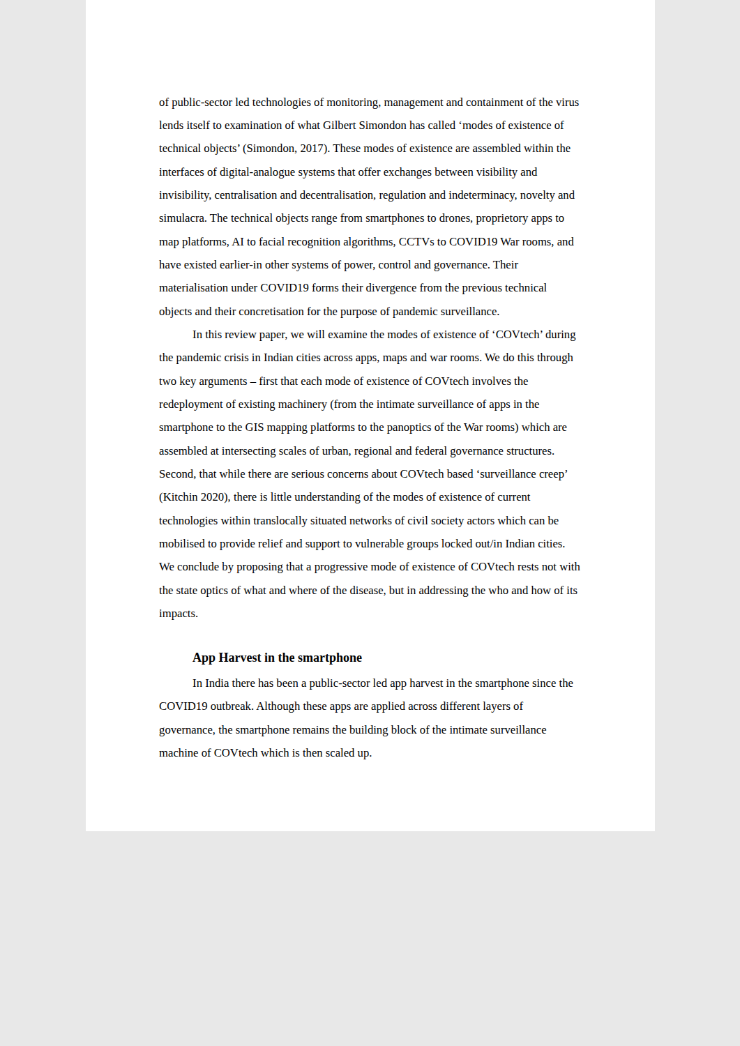of public-sector led technologies of monitoring, management and containment of the virus lends itself to examination of what Gilbert Simondon has called ‘modes of existence of technical objects’ (Simondon, 2017). These modes of existence are assembled within the interfaces of digital-analogue systems that offer exchanges between visibility and invisibility, centralisation and decentralisation, regulation and indeterminacy, novelty and simulacra. The technical objects range from smartphones to drones, proprietory apps to map platforms, AI to facial recognition algorithms, CCTVs to COVID19 War rooms, and have existed earlier-in other systems of power, control and governance. Their materialisation under COVID19 forms their divergence from the previous technical objects and their concretisation for the purpose of pandemic surveillance.
In this review paper, we will examine the modes of existence of ‘COVtech’ during the pandemic crisis in Indian cities across apps, maps and war rooms. We do this through two key arguments – first that each mode of existence of COVtech involves the redeployment of existing machinery (from the intimate surveillance of apps in the smartphone to the GIS mapping platforms to the panoptics of the War rooms) which are assembled at intersecting scales of urban, regional and federal governance structures. Second, that while there are serious concerns about COVtech based ‘surveillance creep’ (Kitchin 2020), there is little understanding of the modes of existence of current technologies within translocally situated networks of civil society actors which can be mobilised to provide relief and support to vulnerable groups locked out/in Indian cities. We conclude by proposing that a progressive mode of existence of COVtech rests not with the state optics of what and where of the disease, but in addressing the who and how of its impacts.
App Harvest in the smartphone
In India there has been a public-sector led app harvest in the smartphone since the COVID19 outbreak. Although these apps are applied across different layers of governance, the smartphone remains the building block of the intimate surveillance machine of COVtech which is then scaled up.